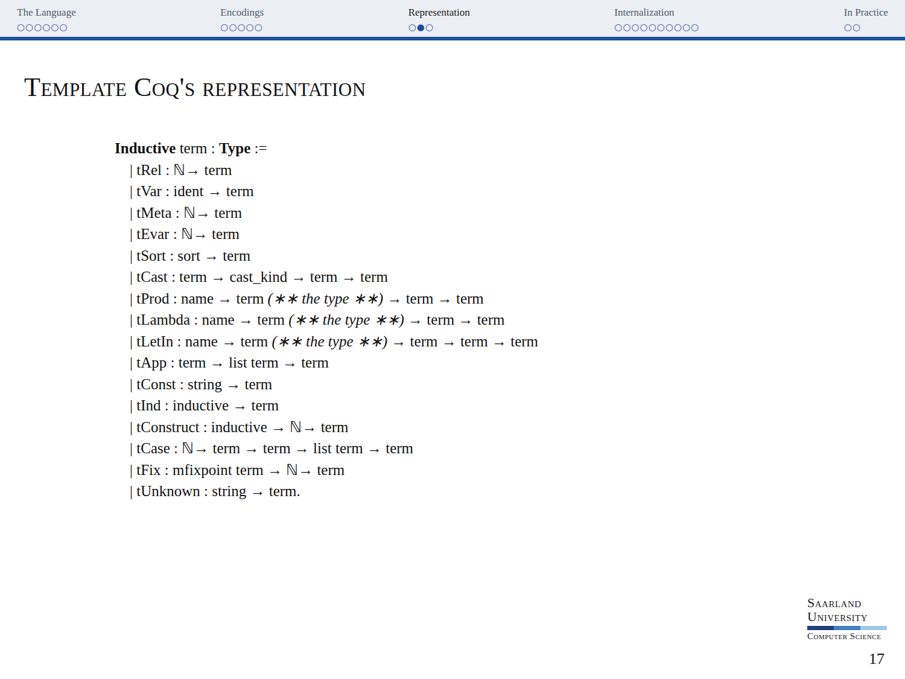The Language ○○○○○○
Encodings ○○○○○
Representation ○●○
Internalization ○○○○○○○○○○
In Practice ○○
Template Coq's representation
Inductive term : Type := | tRel : ℕ→ term | tVar : ident → term | tMeta : ℕ→ term | tEvar : ℕ→ term | tSort : sort → term | tCast : term → cast_kind → term → term | tProd : name → term (∗∗ the type ∗∗) → term → term | tLambda : name → term (∗∗ the type ∗∗) → term → term | tLetIn : name → term (∗∗ the type ∗∗) → term → term → term | tApp : term → list term → term | tConst : string → term | tInd : inductive → term | tConstruct : inductive → ℕ→ term | tCase : ℕ→ term → term → list term → term | tFix : mfixpoint term → ℕ→ term | tUnknown : string → term.
Saarland University
Computer Science
17